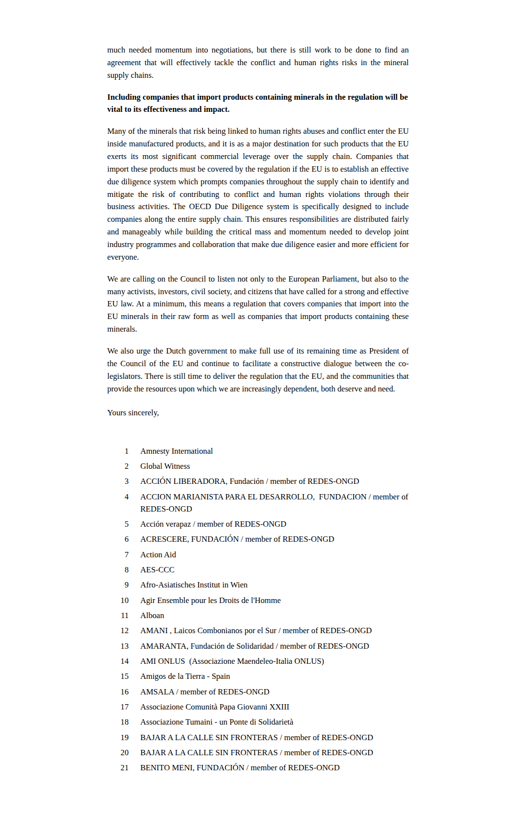much needed momentum into negotiations, but there is still work to be done to find an agreement that will effectively tackle the conflict and human rights risks in the mineral supply chains.
Including companies that import products containing minerals in the regulation will be vital to its effectiveness and impact.
Many of the minerals that risk being linked to human rights abuses and conflict enter the EU inside manufactured products, and it is as a major destination for such products that the EU exerts its most significant commercial leverage over the supply chain. Companies that import these products must be covered by the regulation if the EU is to establish an effective due diligence system which prompts companies throughout the supply chain to identify and mitigate the risk of contributing to conflict and human rights violations through their business activities. The OECD Due Diligence system is specifically designed to include companies along the entire supply chain. This ensures responsibilities are distributed fairly and manageably while building the critical mass and momentum needed to develop joint industry programmes and collaboration that make due diligence easier and more efficient for everyone.
We are calling on the Council to listen not only to the European Parliament, but also to the many activists, investors, civil society, and citizens that have called for a strong and effective EU law. At a minimum, this means a regulation that covers companies that import into the EU minerals in their raw form as well as companies that import products containing these minerals.
We also urge the Dutch government to make full use of its remaining time as President of the Council of the EU and continue to facilitate a constructive dialogue between the co-legislators. There is still time to deliver the regulation that the EU, and the communities that provide the resources upon which we are increasingly dependent, both deserve and need.
Yours sincerely,
Amnesty International
Global Witness
ACCIÓN LIBERADORA, Fundación / member of REDES-ONGD
ACCION MARIANISTA PARA EL DESARROLLO, FUNDACION / member of REDES-ONGD
Acción verapaz / member of REDES-ONGD
ACRESCERE, FUNDACIÓN / member of REDES-ONGD
Action Aid
AES-CCC
Afro-Asiatisches Institut in Wien
Agir Ensemble pour les Droits de l'Homme
Alboan
AMANI , Laicos Combonianos por el Sur / member of REDES-ONGD
AMARANTA, Fundación de Solidaridad / member of REDES-ONGD
AMI ONLUS (Associazione Maendeleo-Italia ONLUS)
Amigos de la Tierra - Spain
AMSALA / member of REDES-ONGD
Associazione Comunità Papa Giovanni XXIII
Associazione Tumaini - un Ponte di Solidarietà
BAJAR A LA CALLE SIN FRONTERAS / member of REDES-ONGD
BAJAR A LA CALLE SIN FRONTERAS / member of REDES-ONGD
BENITO MENI, FUNDACIÓN / member of REDES-ONGD